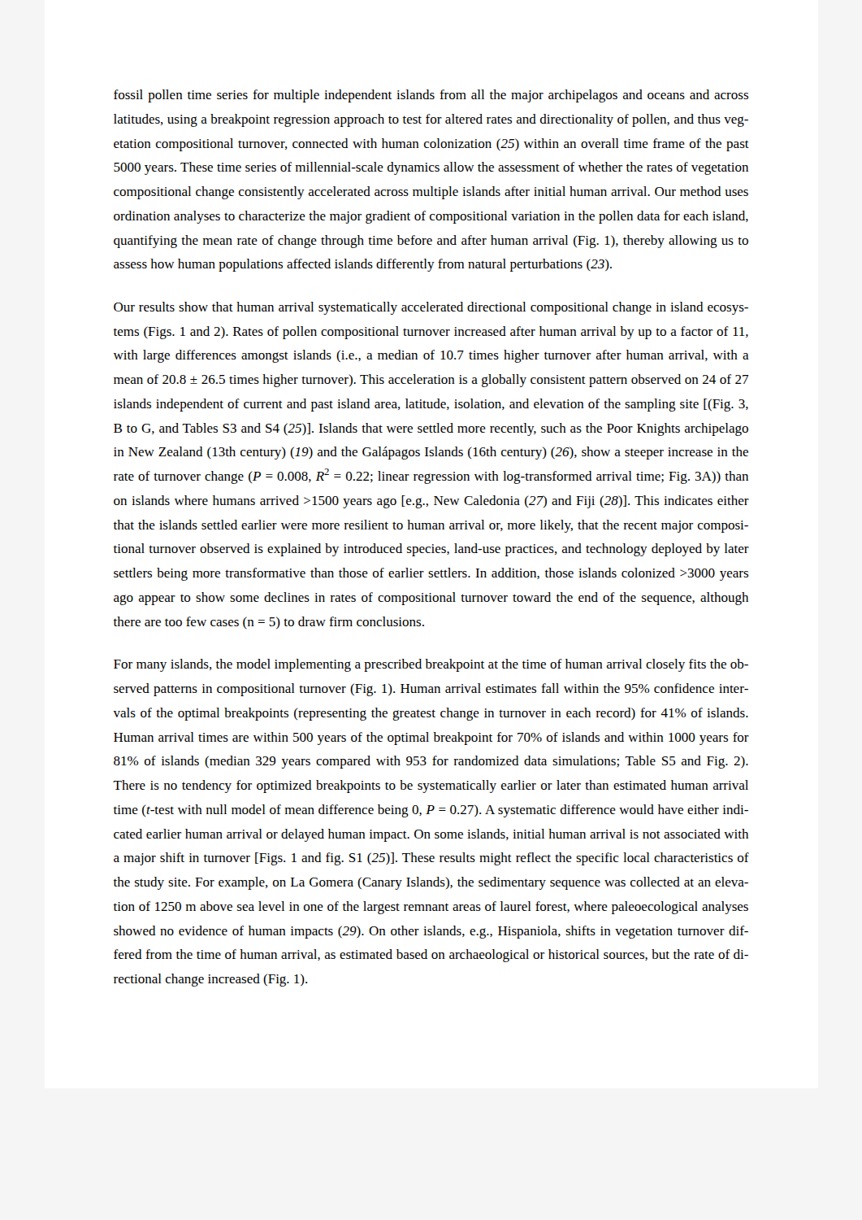fossil pollen time series for multiple independent islands from all the major archipelagos and oceans and across latitudes, using a breakpoint regression approach to test for altered rates and directionality of pollen, and thus vegetation compositional turnover, connected with human colonization (25) within an overall time frame of the past 5000 years. These time series of millennial-scale dynamics allow the assessment of whether the rates of vegetation compositional change consistently accelerated across multiple islands after initial human arrival. Our method uses ordination analyses to characterize the major gradient of compositional variation in the pollen data for each island, quantifying the mean rate of change through time before and after human arrival (Fig. 1), thereby allowing us to assess how human populations affected islands differently from natural perturbations (23).
Our results show that human arrival systematically accelerated directional compositional change in island ecosystems (Figs. 1 and 2). Rates of pollen compositional turnover increased after human arrival by up to a factor of 11, with large differences amongst islands (i.e., a median of 10.7 times higher turnover after human arrival, with a mean of 20.8 ± 26.5 times higher turnover). This acceleration is a globally consistent pattern observed on 24 of 27 islands independent of current and past island area, latitude, isolation, and elevation of the sampling site [(Fig. 3, B to G, and Tables S3 and S4 (25)]. Islands that were settled more recently, such as the Poor Knights archipelago in New Zealand (13th century) (19) and the Galápagos Islands (16th century) (26), show a steeper increase in the rate of turnover change (P = 0.008, R2 = 0.22; linear regression with log-transformed arrival time; Fig. 3A)) than on islands where humans arrived >1500 years ago [e.g., New Caledonia (27) and Fiji (28)]. This indicates either that the islands settled earlier were more resilient to human arrival or, more likely, that the recent major compositional turnover observed is explained by introduced species, land-use practices, and technology deployed by later settlers being more transformative than those of earlier settlers. In addition, those islands colonized >3000 years ago appear to show some declines in rates of compositional turnover toward the end of the sequence, although there are too few cases (n = 5) to draw firm conclusions.
For many islands, the model implementing a prescribed breakpoint at the time of human arrival closely fits the observed patterns in compositional turnover (Fig. 1). Human arrival estimates fall within the 95% confidence intervals of the optimal breakpoints (representing the greatest change in turnover in each record) for 41% of islands. Human arrival times are within 500 years of the optimal breakpoint for 70% of islands and within 1000 years for 81% of islands (median 329 years compared with 953 for randomized data simulations; Table S5 and Fig. 2). There is no tendency for optimized breakpoints to be systematically earlier or later than estimated human arrival time (t-test with null model of mean difference being 0, P = 0.27). A systematic difference would have either indicated earlier human arrival or delayed human impact. On some islands, initial human arrival is not associated with a major shift in turnover [Figs. 1 and fig. S1 (25)]. These results might reflect the specific local characteristics of the study site. For example, on La Gomera (Canary Islands), the sedimentary sequence was collected at an elevation of 1250 m above sea level in one of the largest remnant areas of laurel forest, where paleoecological analyses showed no evidence of human impacts (29). On other islands, e.g., Hispaniola, shifts in vegetation turnover differed from the time of human arrival, as estimated based on archaeological or historical sources, but the rate of directional change increased (Fig. 1).